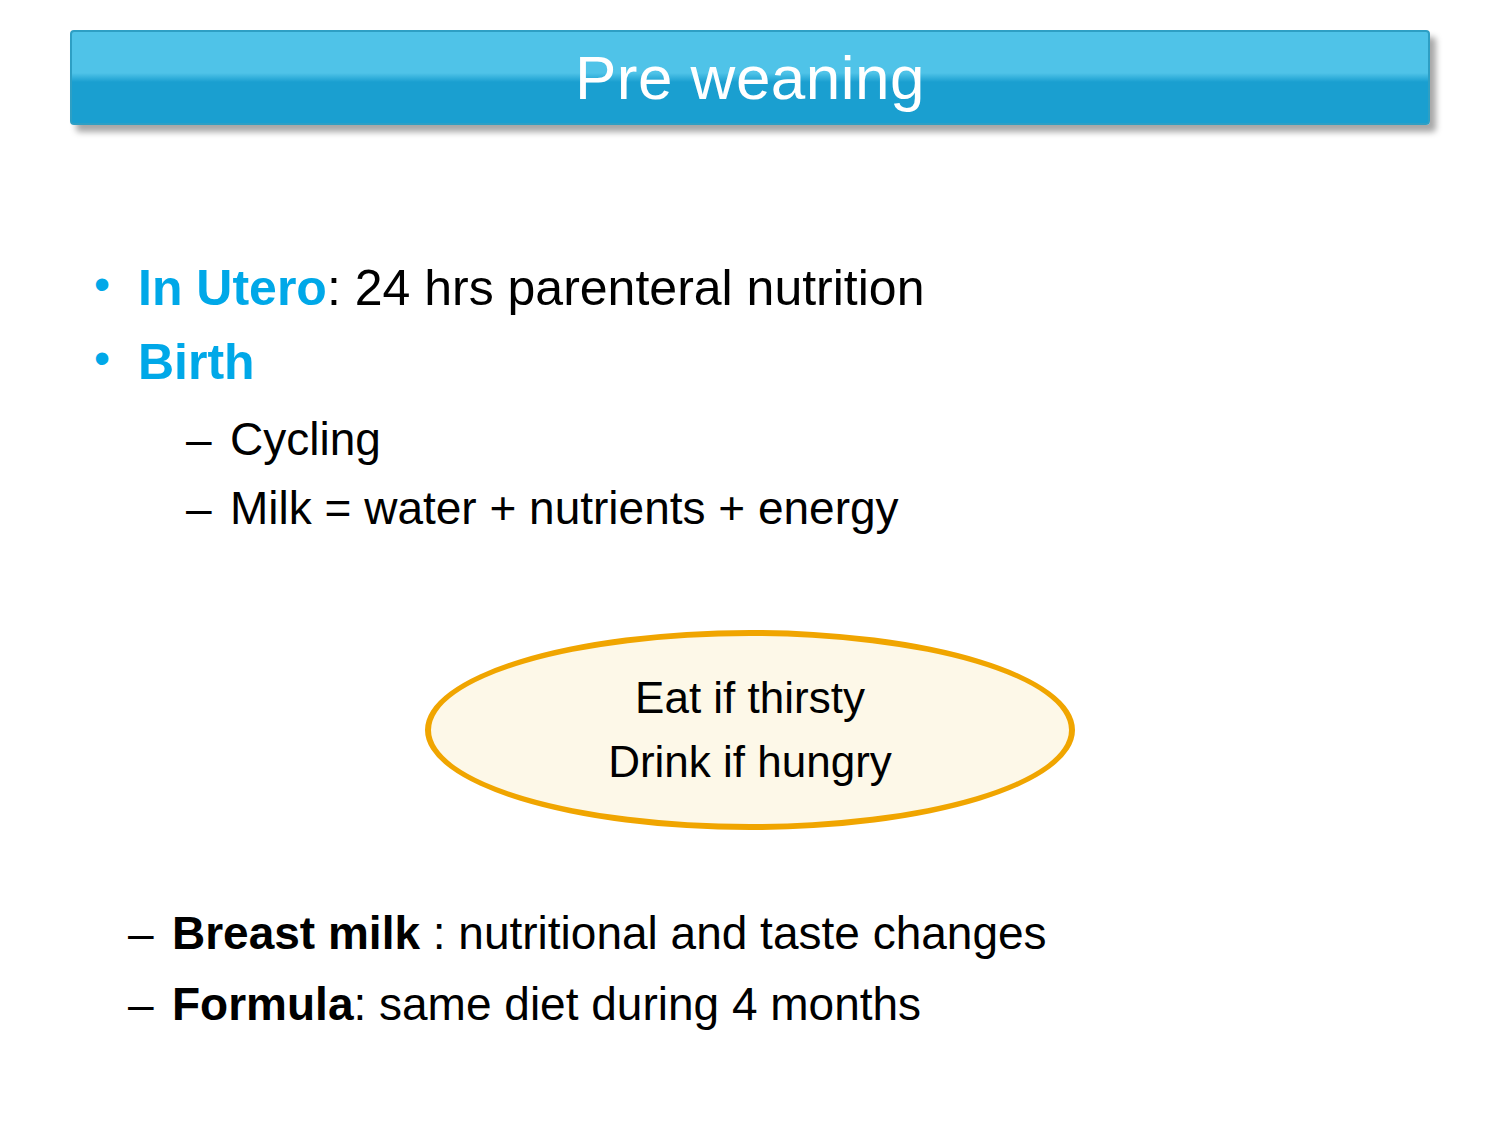Pre weaning
In Utero: 24 hrs parenteral nutrition
Birth
Cycling
Milk = water + nutrients + energy
Eat if thirsty
Drink if hungry
Breast milk : nutritional and taste changes
Formula: same diet during 4 months